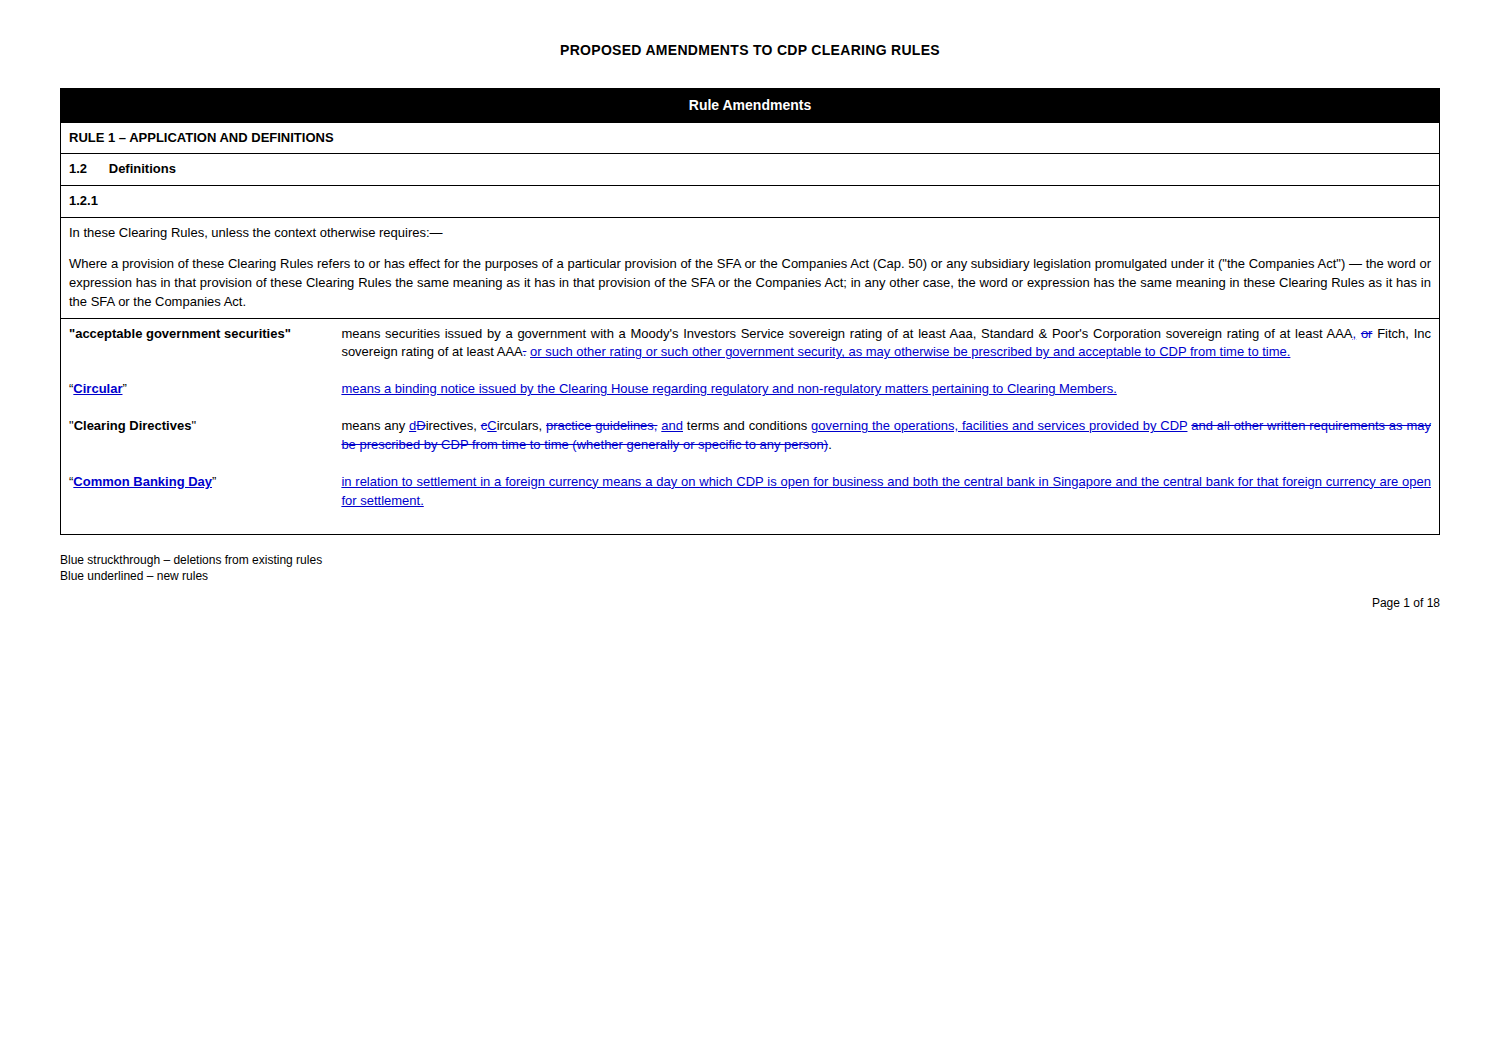PROPOSED AMENDMENTS TO CDP CLEARING RULES
| Rule Amendments |
| --- |
| RULE 1 – APPLICATION AND DEFINITIONS |
| 1.2 Definitions |
| 1.2.1 |
| In these Clearing Rules, unless the context otherwise requires:— Where a provision of these Clearing Rules refers to or has effect for the purposes of a particular provision of the SFA or the Companies Act (Cap. 50) or any subsidiary legislation promulgated under it ("the Companies Act") — the word or expression has in that provision of these Clearing Rules the same meaning as it has in that provision of the SFA or the Companies Act; in any other case, the word or expression has the same meaning in these Clearing Rules as it has in the SFA or the Companies Act. |
| / "acceptable government securities" / means securities issued by a government with a Moody's Investors Service sovereign rating of at least Aaa, Standard & Poor's Corporation sovereign rating of at least AAA , or Fitch, Inc sovereign rating of at least AAA . or such other rating or such other government security, as may otherwise be prescribed by and acceptable to CDP from time to time. / / “ Circular ” / means a binding notice issued by the Clearing House regarding regulatory and non-regulatory matters pertaining to Clearing Members. / / " Clearing Directives " / means any d D irectives, c C irculars, practice guidelines, and terms and conditions governing the operations, facilities and services provided by CDP and all other written requirements as may be prescribed by CDP from time to time (whether generally or specific to any person) . / / “ Common Banking Day ” / in relation to settlement in a foreign currency means a day on which CDP is open for business and both the central bank in Singapore and the central bank for that foreign currency are open for settlement. / |
Blue struckthrough – deletions from existing rules
Blue underlined – new rules
Page 1 of 18